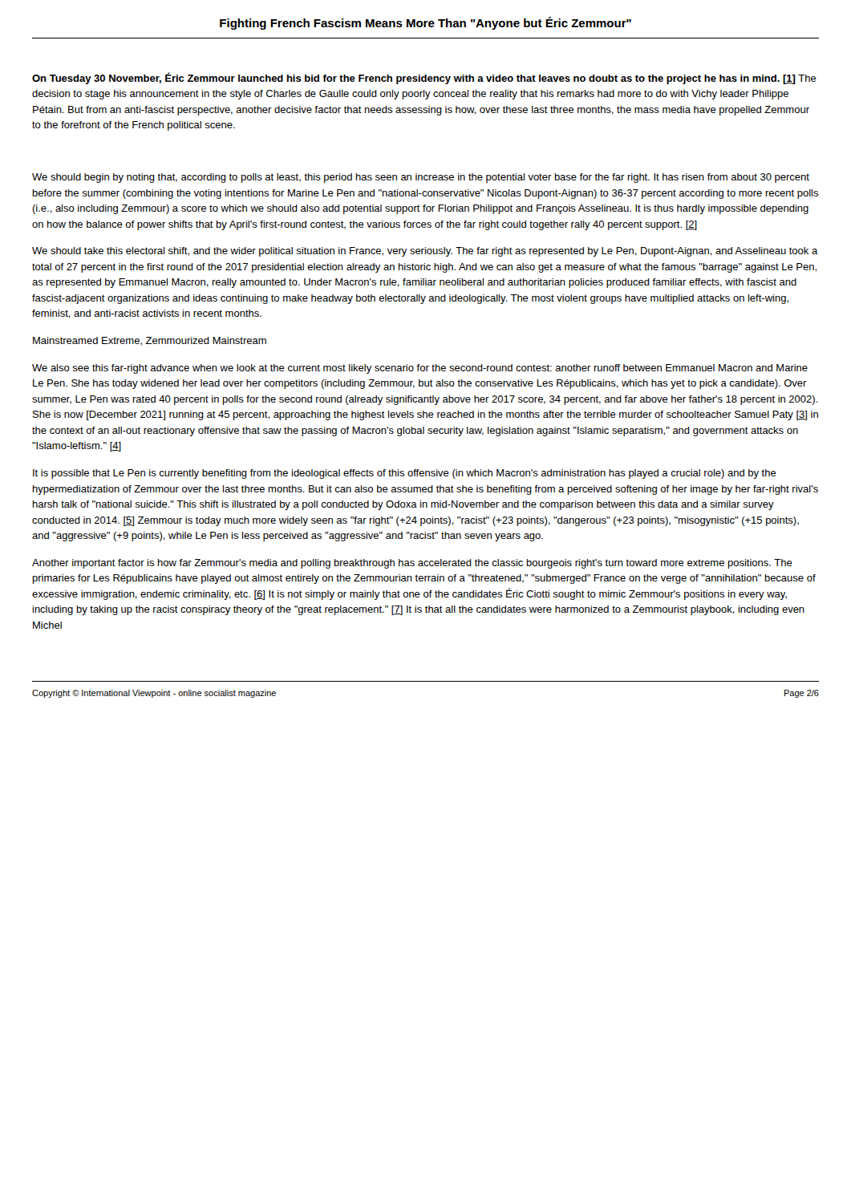Fighting French Fascism Means More Than "Anyone but Éric Zemmour"
On Tuesday 30 November, Éric Zemmour launched his bid for the French presidency with a video that leaves no doubt as to the project he has in mind. [1] The decision to stage his announcement in the style of Charles de Gaulle could only poorly conceal the reality that his remarks had more to do with Vichy leader Philippe Pétain. But from an anti-fascist perspective, another decisive factor that needs assessing is how, over these last three months, the mass media have propelled Zemmour to the forefront of the French political scene.
We should begin by noting that, according to polls at least, this period has seen an increase in the potential voter base for the far right. It has risen from about 30 percent before the summer (combining the voting intentions for Marine Le Pen and "national-conservative" Nicolas Dupont-Aignan) to 36-37 percent according to more recent polls (i.e., also including Zemmour) a score to which we should also add potential support for Florian Philippot and François Asselineau. It is thus hardly impossible depending on how the balance of power shifts that by April's first-round contest, the various forces of the far right could together rally 40 percent support. [2]
We should take this electoral shift, and the wider political situation in France, very seriously. The far right as represented by Le Pen, Dupont-Aignan, and Asselineau took a total of 27 percent in the first round of the 2017 presidential election already an historic high. And we can also get a measure of what the famous "barrage" against Le Pen, as represented by Emmanuel Macron, really amounted to. Under Macron's rule, familiar neoliberal and authoritarian policies produced familiar effects, with fascist and fascist-adjacent organizations and ideas continuing to make headway both electorally and ideologically. The most violent groups have multiplied attacks on left-wing, feminist, and anti-racist activists in recent months.
Mainstreamed Extreme, Zemmourized Mainstream
We also see this far-right advance when we look at the current most likely scenario for the second-round contest: another runoff between Emmanuel Macron and Marine Le Pen. She has today widened her lead over her competitors (including Zemmour, but also the conservative Les Républicains, which has yet to pick a candidate). Over summer, Le Pen was rated 40 percent in polls for the second round (already significantly above her 2017 score, 34 percent, and far above her father's 18 percent in 2002). She is now [December 2021] running at 45 percent, approaching the highest levels she reached in the months after the terrible murder of schoolteacher Samuel Paty [3] in the context of an all-out reactionary offensive that saw the passing of Macron's global security law, legislation against "Islamic separatism," and government attacks on "Islamo-leftism." [4]
It is possible that Le Pen is currently benefiting from the ideological effects of this offensive (in which Macron's administration has played a crucial role) and by the hypermediatization of Zemmour over the last three months. But it can also be assumed that she is benefiting from a perceived softening of her image by her far-right rival's harsh talk of "national suicide." This shift is illustrated by a poll conducted by Odoxa in mid-November and the comparison between this data and a similar survey conducted in 2014. [5] Zemmour is today much more widely seen as "far right" (+24 points), "racist" (+23 points), "dangerous" (+23 points), "misogynistic" (+15 points), and "aggressive" (+9 points), while Le Pen is less perceived as "aggressive" and "racist" than seven years ago.
Another important factor is how far Zemmour's media and polling breakthrough has accelerated the classic bourgeois right's turn toward more extreme positions. The primaries for Les Républicains have played out almost entirely on the Zemmourian terrain of a "threatened," "submerged" France on the verge of "annihilation" because of excessive immigration, endemic criminality, etc. [6] It is not simply or mainly that one of the candidates Éric Ciotti sought to mimic Zemmour's positions in every way, including by taking up the racist conspiracy theory of the "great replacement." [7] It is that all the candidates were harmonized to a Zemmourist playbook, including even Michel
Copyright © International Viewpoint - online socialist magazine Page 2/6